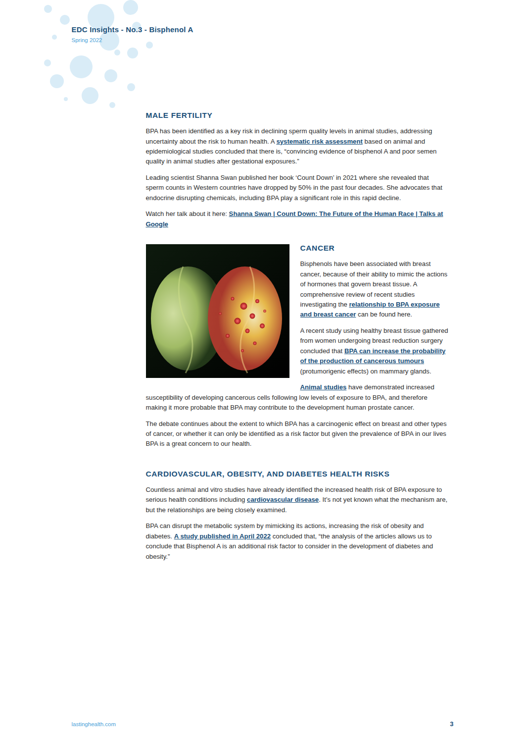EDC Insights - No.3 - Bisphenol A
Spring 2022
Male Fertility
BPA has been identified as a key risk in declining sperm quality levels in animal studies, addressing uncertainty about the risk to human health. A systematic risk assessment based on animal and epidemiological studies concluded that there is, “convincing evidence of bisphenol A and poor semen quality in animal studies after gestational exposures.”
Leading scientist Shanna Swan published her book ‘Count Down’ in 2021 where she revealed that sperm counts in Western countries have dropped by 50% in the past four decades. She advocates that endocrine disrupting chemicals, including BPA play a significant role in this rapid decline.
Watch her talk about it here: Shanna Swan | Count Down: The Future of the Human Race | Talks at Google
Cancer
Bisphenols have been associated with breast cancer, because of their ability to mimic the actions of hormones that govern breast tissue. A comprehensive review of recent studies investigating the relationship to BPA exposure and breast cancer can be found here.
A recent study using healthy breast tissue gathered from women undergoing breast reduction surgery concluded that BPA can increase the probability of the production of cancerous tumours (protumorigenic effects) on mammary glands.
Animal studies have demonstrated increased susceptibility of developing cancerous cells following low levels of exposure to BPA, and therefore making it more probable that BPA may contribute to the development human prostate cancer.
The debate continues about the extent to which BPA has a carcinogenic effect on breast and other types of cancer, or whether it can only be identified as a risk factor but given the prevalence of BPA in our lives BPA is a great concern to our health.
Cardiovascular, Obesity, and Diabetes Health Risks
Countless animal and vitro studies have already identified the increased health risk of BPA exposure to serious health conditions including cardiovascular disease. It’s not yet known what the mechanism are, but the relationships are being closely examined.
BPA can disrupt the metabolic system by mimicking its actions, increasing the risk of obesity and diabetes. A study published in April 2022 concluded that, “the analysis of the articles allows us to conclude that Bisphenol A is an additional risk factor to consider in the development of diabetes and obesity.”
lastinghealth.com 3